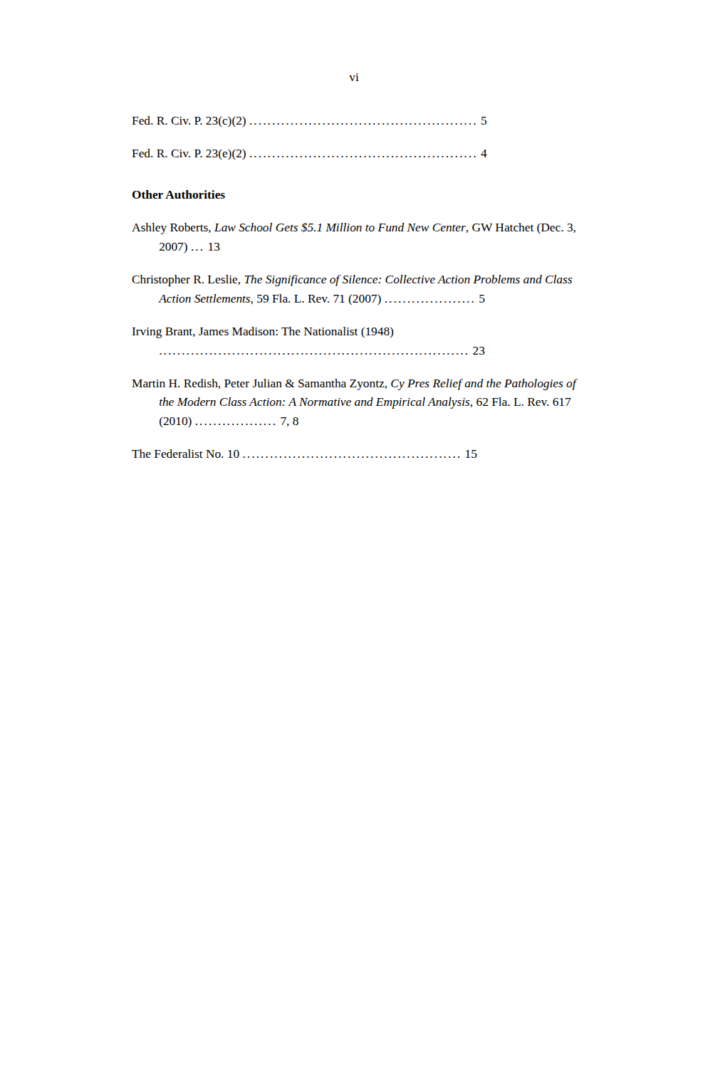vi
Fed. R. Civ. P. 23(c)(2) .................................................. 5
Fed. R. Civ. P. 23(e)(2) .................................................. 4
Other Authorities
Ashley Roberts, Law School Gets $5.1 Million to Fund New Center, GW Hatchet (Dec. 3, 2007) ... 13
Christopher R. Leslie, The Significance of Silence: Collective Action Problems and Class Action Settlements, 59 Fla. L. Rev. 71 (2007) .................... 5
Irving Brant, James Madison: The Nationalist (1948) .................................................................... 23
Martin H. Redish, Peter Julian & Samantha Zyontz, Cy Pres Relief and the Pathologies of the Modern Class Action: A Normative and Empirical Analysis, 62 Fla. L. Rev. 617 (2010) .................. 7, 8
The Federalist No. 10 ................................................ 15